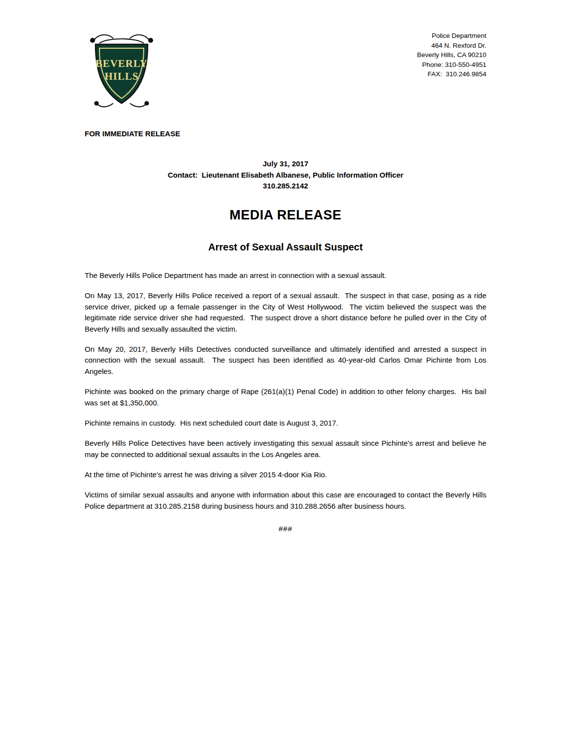BEVERLY HILLS
Police Department
464 N. Rexford Dr.
Beverly Hills, CA 90210
Phone: 310-550-4951
FAX: 310.246.9854
FOR IMMEDIATE RELEASE
July 31, 2017
Contact: Lieutenant Elisabeth Albanese, Public Information Officer
310.285.2142
MEDIA RELEASE
Arrest of Sexual Assault Suspect
The Beverly Hills Police Department has made an arrest in connection with a sexual assault.
On May 13, 2017, Beverly Hills Police received a report of a sexual assault. The suspect in that case, posing as a ride service driver, picked up a female passenger in the City of West Hollywood. The victim believed the suspect was the legitimate ride service driver she had requested. The suspect drove a short distance before he pulled over in the City of Beverly Hills and sexually assaulted the victim.
On May 20, 2017, Beverly Hills Detectives conducted surveillance and ultimately identified and arrested a suspect in connection with the sexual assault. The suspect has been identified as 40-year-old Carlos Omar Pichinte from Los Angeles.
Pichinte was booked on the primary charge of Rape (261(a)(1) Penal Code) in addition to other felony charges. His bail was set at $1,350,000.
Pichinte remains in custody. His next scheduled court date is August 3, 2017.
Beverly Hills Police Detectives have been actively investigating this sexual assault since Pichinte's arrest and believe he may be connected to additional sexual assaults in the Los Angeles area.
At the time of Pichinte's arrest he was driving a silver 2015 4-door Kia Rio.
Victims of similar sexual assaults and anyone with information about this case are encouraged to contact the Beverly Hills Police department at 310.285.2158 during business hours and 310.288.2656 after business hours.
###